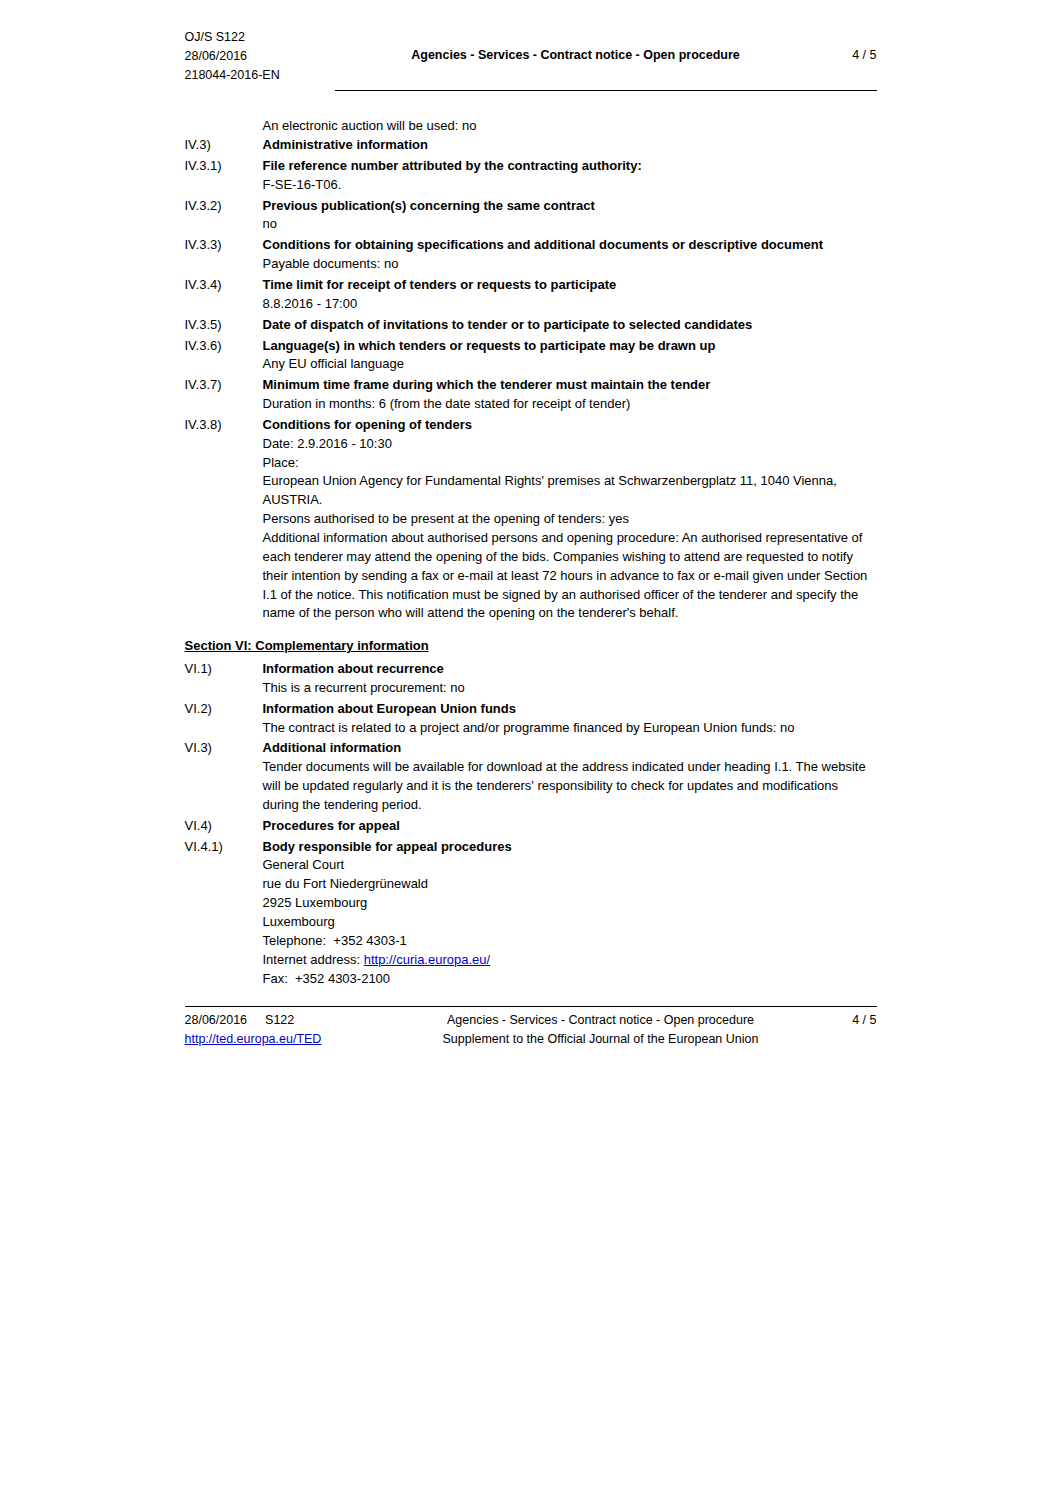OJ/S S122
28/06/2016
218044-2016-EN
Agencies - Services - Contract notice - Open procedure
4 / 5
An electronic auction will be used: no
IV.3)
Administrative information
IV.3.1)
File reference number attributed by the contracting authority:
F-SE-16-T06.
IV.3.2)
Previous publication(s) concerning the same contract
no
IV.3.3)
Conditions for obtaining specifications and additional documents or descriptive document
Payable documents: no
IV.3.4)
Time limit for receipt of tenders or requests to participate
8.8.2016 - 17:00
IV.3.5)
Date of dispatch of invitations to tender or to participate to selected candidates
IV.3.6)
Language(s) in which tenders or requests to participate may be drawn up
Any EU official language
IV.3.7)
Minimum time frame during which the tenderer must maintain the tender
Duration in months: 6 (from the date stated for receipt of tender)
IV.3.8)
Conditions for opening of tenders
Date: 2.9.2016 - 10:30
Place:
European Union Agency for Fundamental Rights' premises at Schwarzenbergplatz 11, 1040 Vienna, AUSTRIA.
Persons authorised to be present at the opening of tenders: yes
Additional information about authorised persons and opening procedure: An authorised representative of each tenderer may attend the opening of the bids. Companies wishing to attend are requested to notify their intention by sending a fax or e-mail at least 72 hours in advance to fax or e-mail given under Section I.1 of the notice. This notification must be signed by an authorised officer of the tenderer and specify the name of the person who will attend the opening on the tenderer's behalf.
Section VI: Complementary information
VI.1)
Information about recurrence
This is a recurrent procurement: no
VI.2)
Information about European Union funds
The contract is related to a project and/or programme financed by European Union funds: no
VI.3)
Additional information
Tender documents will be available for download at the address indicated under heading I.1. The website will be updated regularly and it is the tenderers' responsibility to check for updates and modifications during the tendering period.
VI.4)
Procedures for appeal
VI.4.1)
Body responsible for appeal procedures
General Court
rue du Fort Niedergrünewald
2925 Luxembourg
Luxembourg
Telephone: +352 4303-1
Internet address: http://curia.europa.eu/
Fax: +352 4303-2100
28/06/2016 S122
http://ted.europa.eu/TED
Agencies - Services - Contract notice - Open procedure
Supplement to the Official Journal of the European Union
4 / 5